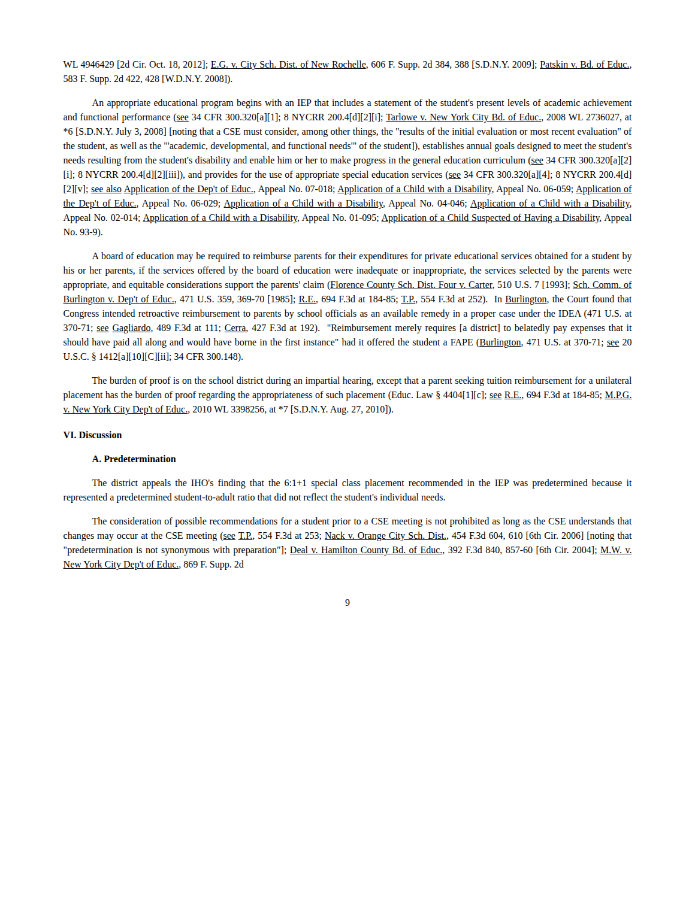WL 4946429 [2d Cir. Oct. 18, 2012]; E.G. v. City Sch. Dist. of New Rochelle, 606 F. Supp. 2d 384, 388 [S.D.N.Y. 2009]; Patskin v. Bd. of Educ., 583 F. Supp. 2d 422, 428 [W.D.N.Y. 2008]).
An appropriate educational program begins with an IEP that includes a statement of the student's present levels of academic achievement and functional performance (see 34 CFR 300.320[a][1]; 8 NYCRR 200.4[d][2][i]; Tarlowe v. New York City Bd. of Educ., 2008 WL 2736027, at *6 [S.D.N.Y. July 3, 2008] [noting that a CSE must consider, among other things, the "results of the initial evaluation or most recent evaluation" of the student, as well as the "'academic, developmental, and functional needs'" of the student]), establishes annual goals designed to meet the student's needs resulting from the student's disability and enable him or her to make progress in the general education curriculum (see 34 CFR 300.320[a][2][i]; 8 NYCRR 200.4[d][2][iii]), and provides for the use of appropriate special education services (see 34 CFR 300.320[a][4]; 8 NYCRR 200.4[d][2][v]; see also Application of the Dep't of Educ., Appeal No. 07-018; Application of a Child with a Disability, Appeal No. 06-059; Application of the Dep't of Educ., Appeal No. 06-029; Application of a Child with a Disability, Appeal No. 04-046; Application of a Child with a Disability, Appeal No. 02-014; Application of a Child with a Disability, Appeal No. 01-095; Application of a Child Suspected of Having a Disability, Appeal No. 93-9).
A board of education may be required to reimburse parents for their expenditures for private educational services obtained for a student by his or her parents, if the services offered by the board of education were inadequate or inappropriate, the services selected by the parents were appropriate, and equitable considerations support the parents' claim (Florence County Sch. Dist. Four v. Carter, 510 U.S. 7 [1993]; Sch. Comm. of Burlington v. Dep't of Educ., 471 U.S. 359, 369-70 [1985]; R.E., 694 F.3d at 184-85; T.P., 554 F.3d at 252). In Burlington, the Court found that Congress intended retroactive reimbursement to parents by school officials as an available remedy in a proper case under the IDEA (471 U.S. at 370-71; see Gagliardo, 489 F.3d at 111; Cerra, 427 F.3d at 192). "Reimbursement merely requires [a district] to belatedly pay expenses that it should have paid all along and would have borne in the first instance" had it offered the student a FAPE (Burlington, 471 U.S. at 370-71; see 20 U.S.C. § 1412[a][10][C][ii]; 34 CFR 300.148).
The burden of proof is on the school district during an impartial hearing, except that a parent seeking tuition reimbursement for a unilateral placement has the burden of proof regarding the appropriateness of such placement (Educ. Law § 4404[1][c]; see R.E., 694 F.3d at 184-85; M.P.G. v. New York City Dep't of Educ., 2010 WL 3398256, at *7 [S.D.N.Y. Aug. 27, 2010]).
VI. Discussion
A. Predetermination
The district appeals the IHO's finding that the 6:1+1 special class placement recommended in the IEP was predetermined because it represented a predetermined student-to-adult ratio that did not reflect the student's individual needs.
The consideration of possible recommendations for a student prior to a CSE meeting is not prohibited as long as the CSE understands that changes may occur at the CSE meeting (see T.P., 554 F.3d at 253; Nack v. Orange City Sch. Dist., 454 F.3d 604, 610 [6th Cir. 2006] [noting that "predetermination is not synonymous with preparation"]; Deal v. Hamilton County Bd. of Educ., 392 F.3d 840, 857-60 [6th Cir. 2004]; M.W. v. New York City Dep't of Educ., 869 F. Supp. 2d
9